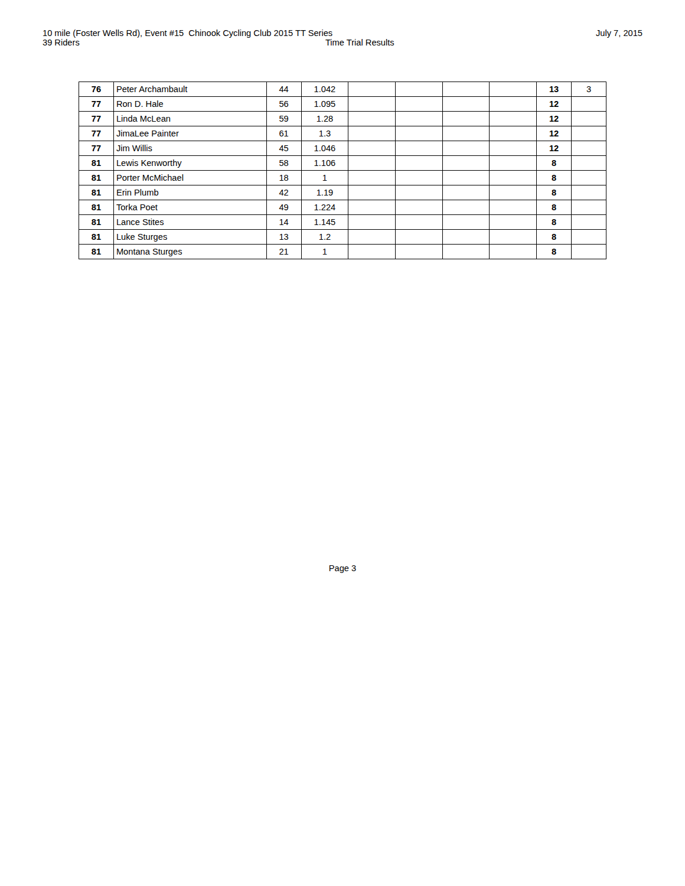10 mile (Foster Wells Rd), Event #15 Chinook Cycling Club 2015 TT Series
July 7, 2015
39 Riders
Time Trial Results
| 76 | Peter Archambault | 44 | 1.042 | | | | | 13 | 3 |
| 77 | Ron D. Hale | 56 | 1.095 | | | | | 12 | |
| 77 | Linda McLean | 59 | 1.28 | | | | | 12 | |
| 77 | JimaLee Painter | 61 | 1.3 | | | | | 12 | |
| 77 | Jim Willis | 45 | 1.046 | | | | | 12 | |
| 81 | Lewis Kenworthy | 58 | 1.106 | | | | | 8 | |
| 81 | Porter McMichael | 18 | 1 | | | | | 8 | |
| 81 | Erin Plumb | 42 | 1.19 | | | | | 8 | |
| 81 | Torka Poet | 49 | 1.224 | | | | | 8 | |
| 81 | Lance Stites | 14 | 1.145 | | | | | 8 | |
| 81 | Luke Sturges | 13 | 1.2 | | | | | 8 | |
| 81 | Montana Sturges | 21 | 1 | | | | | 8 | |
Page 3